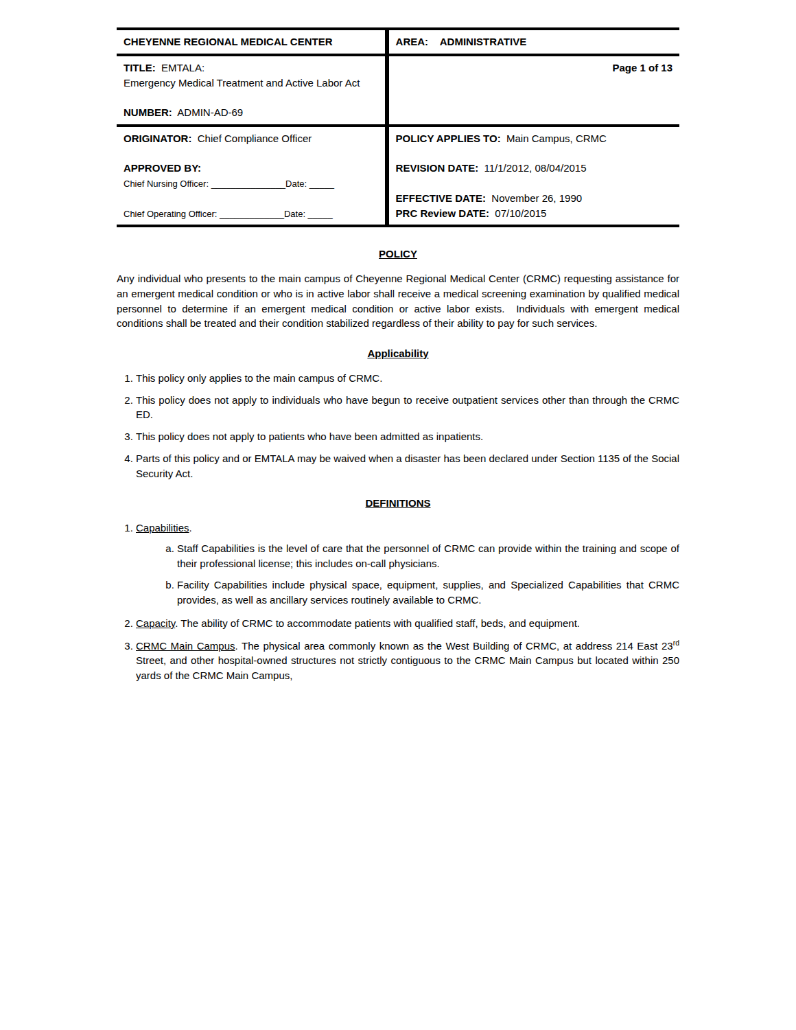| CHEYENNE REGIONAL MEDICAL CENTER | AREA: ADMINISTRATIVE |
| TITLE: EMTALA: Emergency Medical Treatment and Active Labor Act NUMBER: ADMIN-AD-69 | Page 1 of 13 |
| ORIGINATOR: Chief Compliance Officer APPROVED BY: Chief Nursing Officer: _______________Date: _____ Chief Operating Officer: _____________Date: _____ | POLICY APPLIES TO: Main Campus, CRMC REVISION DATE: 11/1/2012, 08/04/2015 EFFECTIVE DATE: November 26, 1990 PRC Review DATE: 07/10/2015 |
POLICY
Any individual who presents to the main campus of Cheyenne Regional Medical Center (CRMC) requesting assistance for an emergent medical condition or who is in active labor shall receive a medical screening examination by qualified medical personnel to determine if an emergent medical condition or active labor exists. Individuals with emergent medical conditions shall be treated and their condition stabilized regardless of their ability to pay for such services.
Applicability
This policy only applies to the main campus of CRMC.
This policy does not apply to individuals who have begun to receive outpatient services other than through the CRMC ED.
This policy does not apply to patients who have been admitted as inpatients.
Parts of this policy and or EMTALA may be waived when a disaster has been declared under Section 1135 of the Social Security Act.
DEFINITIONS
Capabilities.
Staff Capabilities is the level of care that the personnel of CRMC can provide within the training and scope of their professional license; this includes on-call physicians.
Facility Capabilities include physical space, equipment, supplies, and Specialized Capabilities that CRMC provides, as well as ancillary services routinely available to CRMC.
Capacity. The ability of CRMC to accommodate patients with qualified staff, beds, and equipment.
CRMC Main Campus. The physical area commonly known as the West Building of CRMC, at address 214 East 23rd Street, and other hospital-owned structures not strictly contiguous to the CRMC Main Campus but located within 250 yards of the CRMC Main Campus,